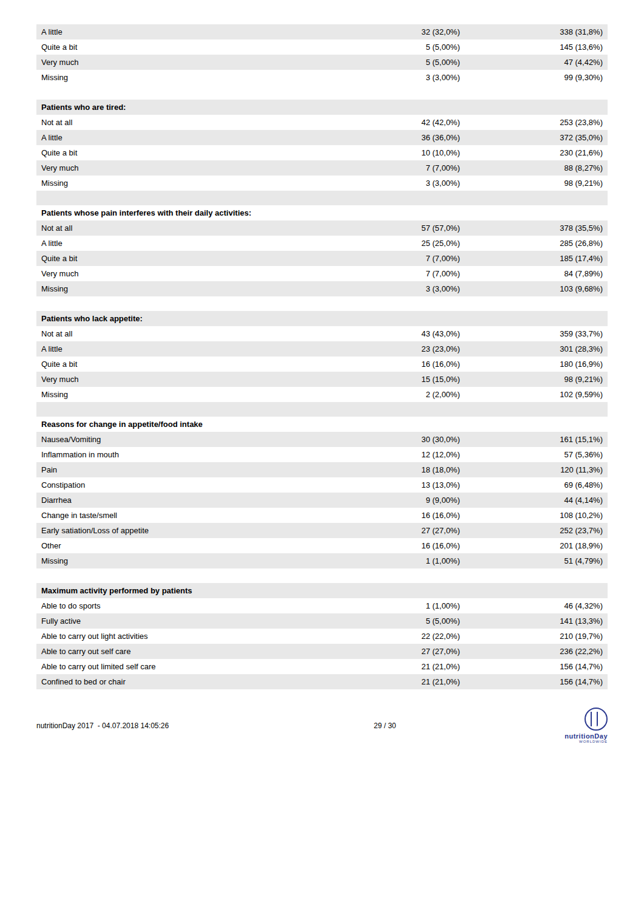| A little | 32 (32,0%) | 338 (31,8%) |
| Quite a bit | 5 (5,00%) | 145 (13,6%) |
| Very much | 5 (5,00%) | 47 (4,42%) |
| Missing | 3 (3,00%) | 99 (9,30%) |
| Patients who are tired: | | |
| Not at all | 42 (42,0%) | 253 (23,8%) |
| A little | 36 (36,0%) | 372 (35,0%) |
| Quite a bit | 10 (10,0%) | 230 (21,6%) |
| Very much | 7 (7,00%) | 88 (8,27%) |
| Missing | 3 (3,00%) | 98 (9,21%) |
| Patients whose pain interferes with their daily activities: | | |
| Not at all | 57 (57,0%) | 378 (35,5%) |
| A little | 25 (25,0%) | 285 (26,8%) |
| Quite a bit | 7 (7,00%) | 185 (17,4%) |
| Very much | 7 (7,00%) | 84 (7,89%) |
| Missing | 3 (3,00%) | 103 (9,68%) |
| Patients who lack appetite: | | |
| Not at all | 43 (43,0%) | 359 (33,7%) |
| A little | 23 (23,0%) | 301 (28,3%) |
| Quite a bit | 16 (16,0%) | 180 (16,9%) |
| Very much | 15 (15,0%) | 98 (9,21%) |
| Missing | 2 (2,00%) | 102 (9,59%) |
| Reasons for change in appetite/food intake | | |
| Nausea/Vomiting | 30 (30,0%) | 161 (15,1%) |
| Inflammation in mouth | 12 (12,0%) | 57 (5,36%) |
| Pain | 18 (18,0%) | 120 (11,3%) |
| Constipation | 13 (13,0%) | 69 (6,48%) |
| Diarrhea | 9 (9,00%) | 44 (4,14%) |
| Change in taste/smell | 16 (16,0%) | 108 (10,2%) |
| Early satiation/Loss of appetite | 27 (27,0%) | 252 (23,7%) |
| Other | 16 (16,0%) | 201 (18,9%) |
| Missing | 1 (1,00%) | 51 (4,79%) |
| Maximum activity performed by patients | | |
| Able to do sports | 1 (1,00%) | 46 (4,32%) |
| Fully active | 5 (5,00%) | 141 (13,3%) |
| Able to carry out light activities | 22 (22,0%) | 210 (19,7%) |
| Able to carry out self care | 27 (27,0%) | 236 (22,2%) |
| Able to carry out limited self care | 21 (21,0%) | 156 (14,7%) |
| Confined to bed or chair | 21 (21,0%) | 156 (14,7%) |
nutritionDay 2017 - 04.07.2018 14:05:26
29 / 30
nutritionDay
WORLDWIDE